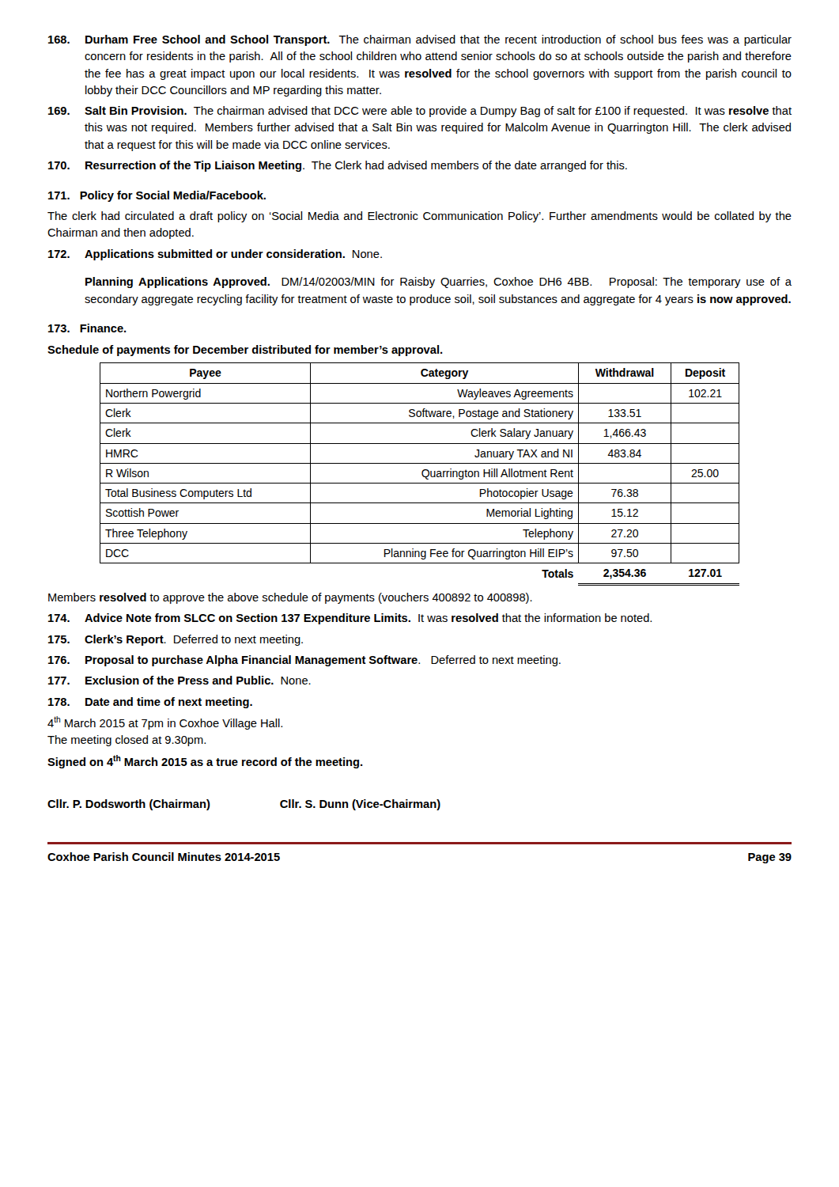168. Durham Free School and School Transport. The chairman advised that the recent introduction of school bus fees was a particular concern for residents in the parish. All of the school children who attend senior schools do so at schools outside the parish and therefore the fee has a great impact upon our local residents. It was resolved for the school governors with support from the parish council to lobby their DCC Councillors and MP regarding this matter.
169. Salt Bin Provision. The chairman advised that DCC were able to provide a Dumpy Bag of salt for £100 if requested. It was resolve that this was not required. Members further advised that a Salt Bin was required for Malcolm Avenue in Quarrington Hill. The clerk advised that a request for this will be made via DCC online services.
170. Resurrection of the Tip Liaison Meeting. The Clerk had advised members of the date arranged for this.
171. Policy for Social Media/Facebook.
The clerk had circulated a draft policy on ‘Social Media and Electronic Communication Policy’. Further amendments would be collated by the Chairman and then adopted.
172. Applications submitted or under consideration. None.
Planning Applications Approved. DM/14/02003/MIN for Raisby Quarries, Coxhoe DH6 4BB. Proposal: The temporary use of a secondary aggregate recycling facility for treatment of waste to produce soil, soil substances and aggregate for 4 years is now approved.
173. Finance.
Schedule of payments for December distributed for member’s approval.
| Payee | Category | Withdrawal | Deposit |
| --- | --- | --- | --- |
| Northern Powergrid | Wayleaves Agreements | | 102.21 |
| Clerk | Software, Postage and Stationery | 133.51 | |
| Clerk | Clerk Salary January | 1,466.43 | |
| HMRC | January TAX and NI | 483.84 | |
| R Wilson | Quarrington Hill Allotment Rent | | 25.00 |
| Total Business Computers Ltd | Photocopier Usage | 76.38 | |
| Scottish Power | Memorial Lighting | 15.12 | |
| Three Telephony | Telephony | 27.20 | |
| DCC | Planning Fee for Quarrington Hill EIP’s | 97.50 | |
| Totals | 2,354.36 | 127.01 |
Members resolved to approve the above schedule of payments (vouchers 400892 to 400898).
174. Advice Note from SLCC on Section 137 Expenditure Limits. It was resolved that the information be noted.
175. Clerk’s Report. Deferred to next meeting.
176. Proposal to purchase Alpha Financial Management Software. Deferred to next meeting.
177. Exclusion of the Press and Public. None.
178. Date and time of next meeting.
4th March 2015 at 7pm in Coxhoe Village Hall.
The meeting closed at 9.30pm.
Signed on 4th March 2015 as a true record of the meeting.
Cllr. P. Dodsworth (Chairman) Cllr. S. Dunn (Vice-Chairman)
Coxhoe Parish Council Minutes 2014-2015 Page 39